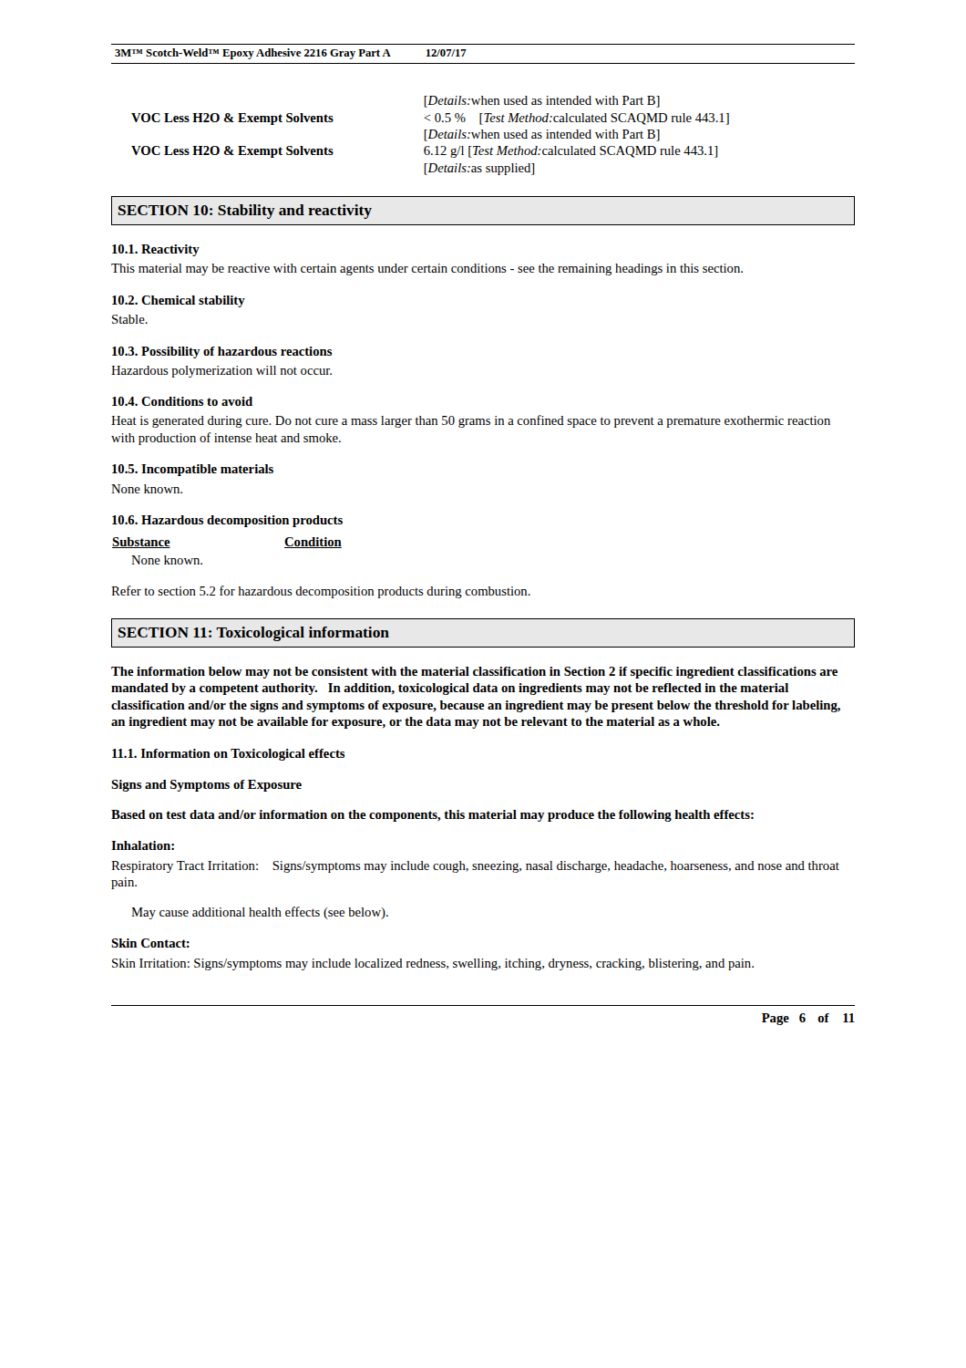3M™ Scotch-Weld™ Epoxy Adhesive 2216 Gray Part A12/07/17
| | [ Details: when used as intended with Part B] |
| VOC Less H2O & Exempt Solvents | < 0.5 % [ Test Method: calculated SCAQMD rule 443.1] |
| | [ Details: when used as intended with Part B] |
| VOC Less H2O & Exempt Solvents | 6.12 g/l [ Test Method: calculated SCAQMD rule 443.1] |
| | [ Details: as supplied] |
SECTION 10: Stability and reactivity
10.1. Reactivity
This material may be reactive with certain agents under certain conditions - see the remaining headings in this section.
10.2. Chemical stability
Stable.
10.3. Possibility of hazardous reactions
Hazardous polymerization will not occur.
10.4. Conditions to avoid
Heat is generated during cure. Do not cure a mass larger than 50 grams in a confined space to prevent a premature exothermic reaction with production of intense heat and smoke.
10.5. Incompatible materials
None known.
10.6. Hazardous decomposition products
| Substance | Condition |
| --- | --- |
| None known. | |
Refer to section 5.2 for hazardous decomposition products during combustion.
SECTION 11: Toxicological information
The information below may not be consistent with the material classification in Section 2 if specific ingredient classifications are mandated by a competent authority. In addition, toxicological data on ingredients may not be reflected in the material classification and/or the signs and symptoms of exposure, because an ingredient may be present below the threshold for labeling, an ingredient may not be available for exposure, or the data may not be relevant to the material as a whole.
11.1. Information on Toxicological effects
Signs and Symptoms of Exposure
Based on test data and/or information on the components, this material may produce the following health effects:
Inhalation:
Respiratory Tract Irritation: Signs/symptoms may include cough, sneezing, nasal discharge, headache, hoarseness, and nose and throat pain.
May cause additional health effects (see below).
Skin Contact:
Skin Irritation: Signs/symptoms may include localized redness, swelling, itching, dryness, cracking, blistering, and pain.
Page 6 of 11